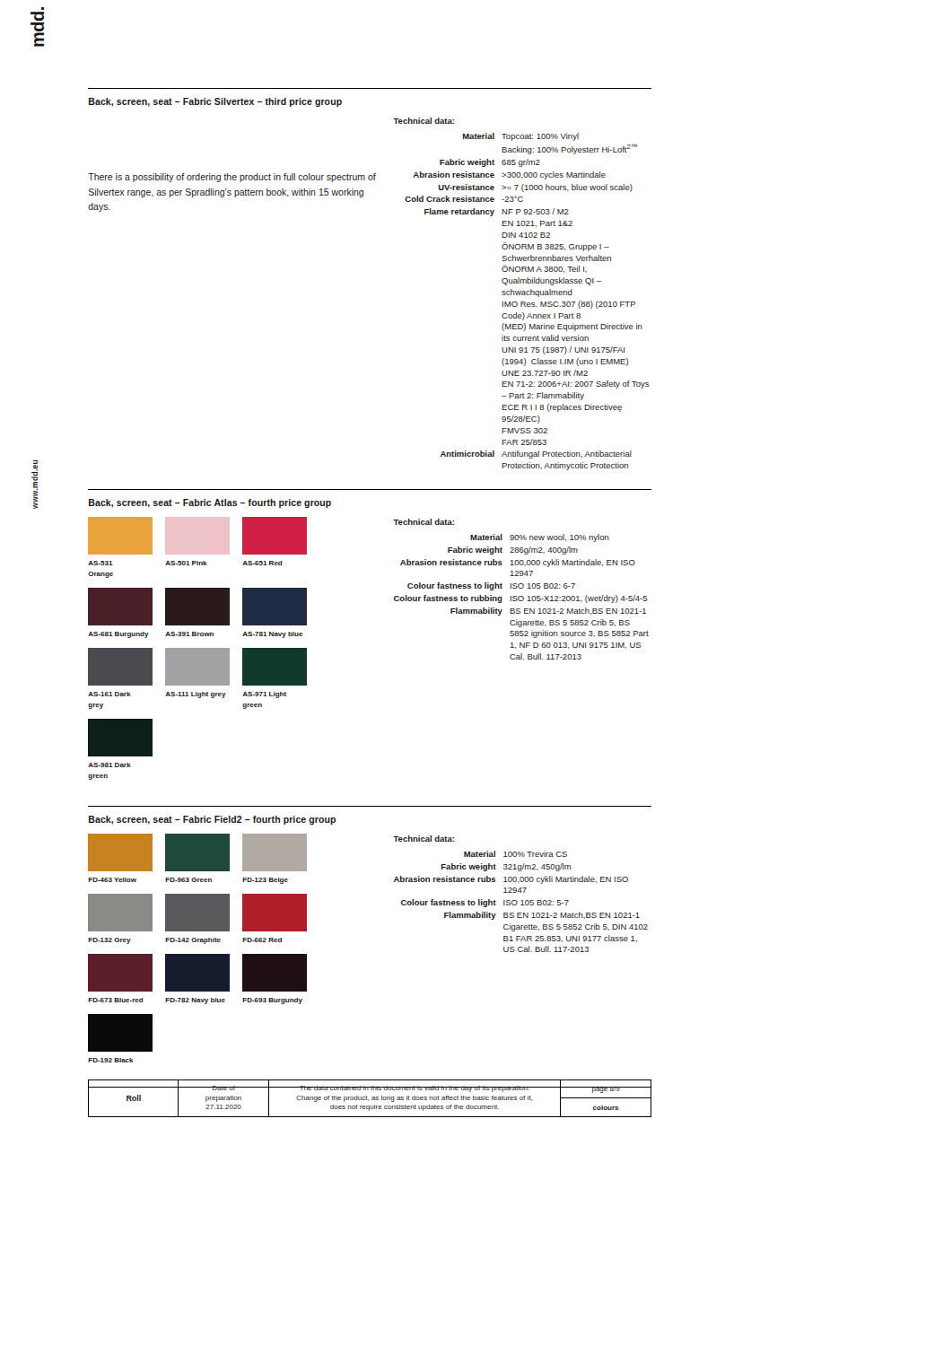mdd.
www.mdd.eu
Back, screen, seat – Fabric Silvertex – third price group
There is a possibility of ordering the product in full colour spectrum of Silvertex range, as per Spradling’s pattern book, within 15 working days.
Technical data:
| Material | Topcoat: 100% Vinyl Backing: 100% Polyesterr Hi-Loft 2™ |
| Fabric weight | 685 gr/m2 |
| Abrasion resistance | >300,000 cycles Martindale |
| UV-resistance | >= 7 (1000 hours, blue wool scale) |
| Cold Crack resistance | -23°C |
| Flame retardancy | NF P 92-503 / M2 EN 1021, Part 1&2 DIN 4102 B2 ÖNORM B 3825, Gruppe I – Schwerbrennbares Verhalten ÖNORM A 3800, Teil I, Qualmbildungsklasse QI – schwachqualmend IMO Res. MSC.307 (88) (2010 FTP Code) Annex I Part 8 (MED) Marine Equipment Directive in its current valid version UNI 91 75 (1987) / UNI 9175/FAI (1994) Classe I.IM (uno I EMME) UNE 23.727-90 IR /M2 EN 71-2: 2006+AI: 2007 Safety of Toys – Part 2: Flammability ECE R I I 8 (replaces Directiveę 95/28/EC) FMVSS 302 FAR 25/853 |
| Antimicrobial | Antifungal Protection, Antibacterial Protection, Antimycotic Protection |
Back, screen, seat – Fabric Atlas – fourth price group
AS-531
Orange
AS-501 Pink
AS-651 Red
AS-681 Burgundy
AS-391 Brown
AS-781 Navy blue
AS-161 Dark
grey
AS-111 Light grey
AS-971 Light
green
AS-981 Dark
green
Technical data:
| Material | 90% new wool, 10% nylon |
| Fabric weight | 286g/m2, 400g/lm |
| Abrasion resistance rubs | 100,000 cykli Martindale, EN ISO 12947 |
| Colour fastness to light | ISO 105 B02: 6-7 |
| Colour fastness to rubbing | ISO 105-X12:2001, (wet/dry) 4-5/4-5 |
| Flammability | BS EN 1021-2 Match,BS EN 1021-1 Cigarette, BS 5 5852 Crib 5, BS 5852 ignition source 3, BS 5852 Part 1, NF D 60 013, UNI 9175 1IM, US Cal. Bull. 117-2013 |
Back, screen, seat – Fabric Field2 – fourth price group
FD-463 Yellow
FD-963 Green
FD-123 Beige
FD-132 Grey
FD-142 Graphite
FD-662 Red
FD-673 Blue-red
FD-782 Navy blue
FD-693 Burgundy
FD-192 Black
Technical data:
| Material | 100% Trevira CS |
| Fabric weight | 321g/m2, 450g/lm |
| Abrasion resistance rubs | 100,000 cykli Martindale, EN ISO 12947 |
| Colour fastness to light | ISO 105 B02: 5-7 |
| Flammability | BS EN 1021-2 Match,BS EN 1021-1 Cigarette, BS 5 5852 Crib 5, DIN 4102 B1 FAR 25.853, UNI 9177 classe 1, US Cal. Bull. 117-2013 |
| Roll | Date of preparation 27.11.2020 | The data contained in this document is valid in the day of its preparation. Change of the product, as long as it does not affect the basic features of it, does not require consistent updates of the document. | page 8/9 |
| colours |